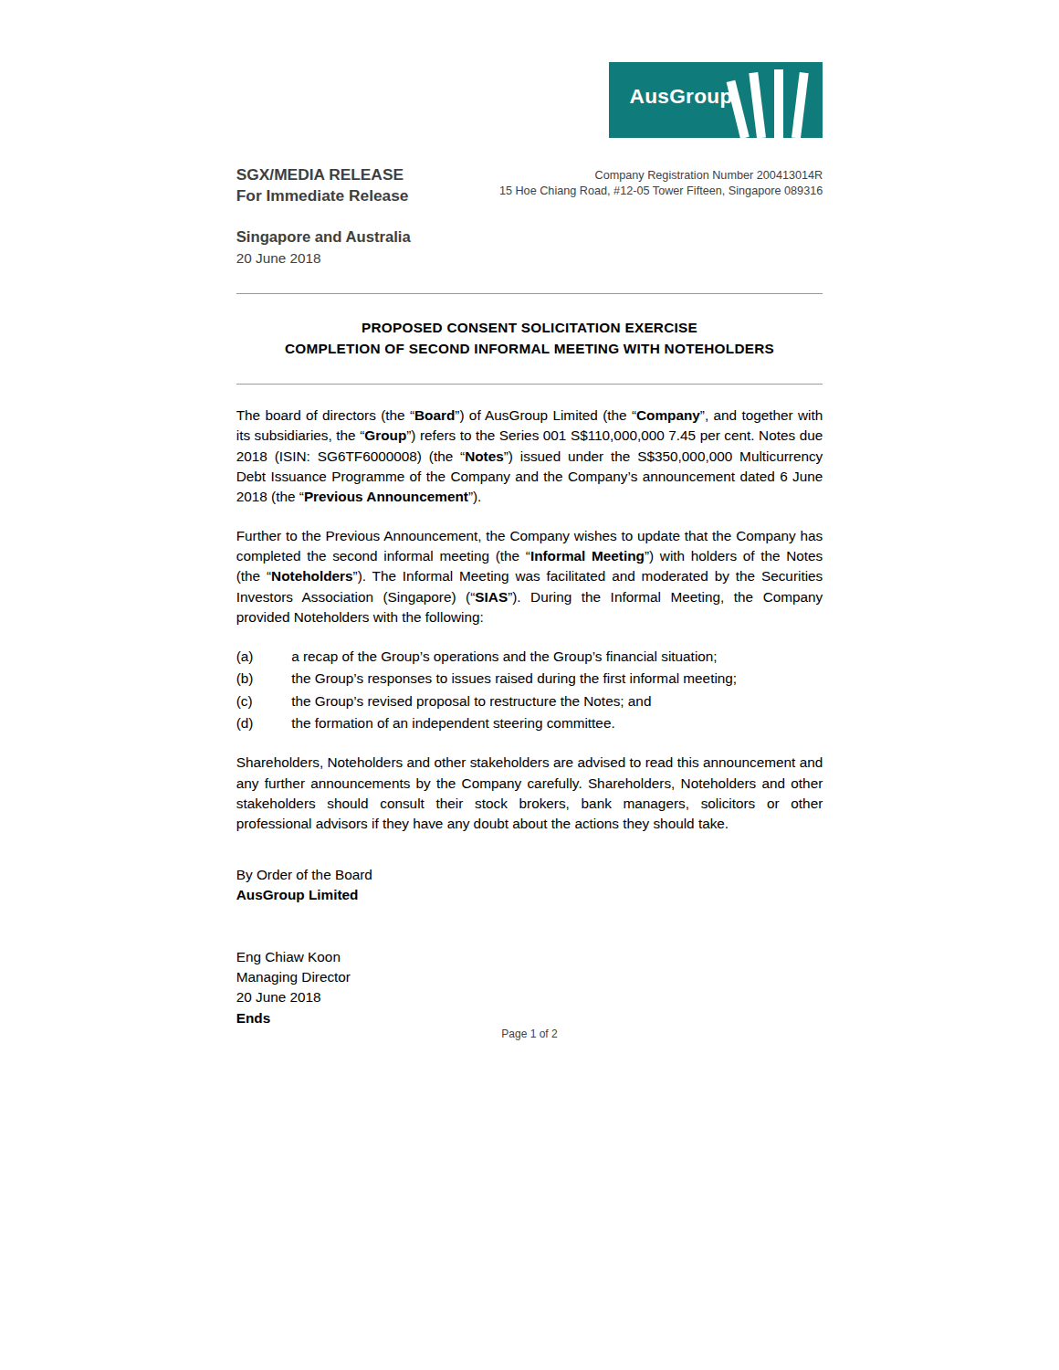AusGroup
SGX/MEDIA RELEASE
For Immediate Release
Company Registration Number 200413014R
15 Hoe Chiang Road, #12-05 Tower Fifteen, Singapore 089316
Singapore and Australia
20 June 2018
PROPOSED CONSENT SOLICITATION EXERCISE
COMPLETION OF SECOND INFORMAL MEETING WITH NOTEHOLDERS
The board of directors (the “Board”) of AusGroup Limited (the “Company”, and together with its subsidiaries, the “Group”) refers to the Series 001 S$110,000,000 7.45 per cent. Notes due 2018 (ISIN: SG6TF6000008) (the “Notes”) issued under the S$350,000,000 Multicurrency Debt Issuance Programme of the Company and the Company’s announcement dated 6 June 2018 (the “Previous Announcement”).
Further to the Previous Announcement, the Company wishes to update that the Company has completed the second informal meeting (the “Informal Meeting”) with holders of the Notes (the “Noteholders”). The Informal Meeting was facilitated and moderated by the Securities Investors Association (Singapore) (“SIAS”). During the Informal Meeting, the Company provided Noteholders with the following:
(a) a recap of the Group’s operations and the Group’s financial situation;
(b) the Group’s responses to issues raised during the first informal meeting;
(c) the Group’s revised proposal to restructure the Notes; and
(d) the formation of an independent steering committee.
Shareholders, Noteholders and other stakeholders are advised to read this announcement and any further announcements by the Company carefully. Shareholders, Noteholders and other stakeholders should consult their stock brokers, bank managers, solicitors or other professional advisors if they have any doubt about the actions they should take.
By Order of the Board
AusGroup Limited
Eng Chiaw Koon
Managing Director
20 June 2018
Ends
Page 1 of 2